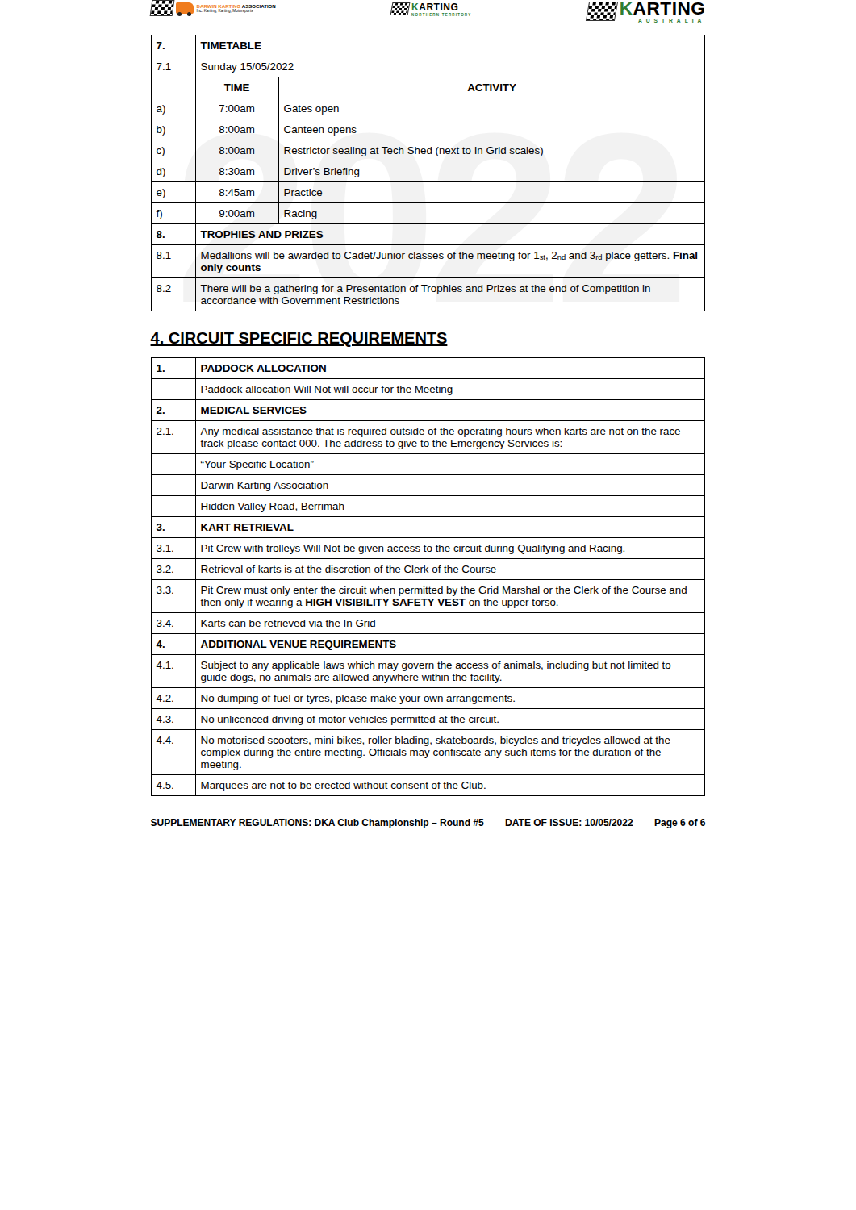2022
DARWIN KARTING ASSOCIATION Inc. Karting, Karting, Motorsports
KARTING NORTHERN TERRITORY
KARTING AUSTRALIA
| 7. | TIMETABLE |
| 7.1 | Sunday 15/05/2022 |
| | TIME | ACTIVITY |
| a) | 7:00am | Gates open |
| b) | 8:00am | Canteen opens |
| c) | 8:00am | Restrictor sealing at Tech Shed (next to In Grid scales) |
| d) | 8:30am | Driver’s Briefing |
| e) | 8:45am | Practice |
| f) | 9:00am | Racing |
| 8. | TROPHIES AND PRIZES |
| 8.1 | Medallions will be awarded to Cadet/Junior classes of the meeting for 1 st , 2 nd and 3 rd place getters. Final only counts |
| 8.2 | There will be a gathering for a Presentation of Trophies and Prizes at the end of Competition in accordance with Government Restrictions |
4. CIRCUIT SPECIFIC REQUIREMENTS
| 1. | PADDOCK ALLOCATION |
| | Paddock allocation Will Not will occur for the Meeting |
| 2. | MEDICAL SERVICES |
| 2.1. | Any medical assistance that is required outside of the operating hours when karts are not on the race track please contact 000. The address to give to the Emergency Services is: |
| | “Your Specific Location” |
| | Darwin Karting Association |
| | Hidden Valley Road, Berrimah |
| 3. | KART RETRIEVAL |
| 3.1. | Pit Crew with trolleys Will Not be given access to the circuit during Qualifying and Racing. |
| 3.2. | Retrieval of karts is at the discretion of the Clerk of the Course |
| 3.3. | Pit Crew must only enter the circuit when permitted by the Grid Marshal or the Clerk of the Course and then only if wearing a HIGH VISIBILITY SAFETY VEST on the upper torso. |
| 3.4. | Karts can be retrieved via the In Grid |
| 4. | ADDITIONAL VENUE REQUIREMENTS |
| 4.1. | Subject to any applicable laws which may govern the access of animals, including but not limited to guide dogs, no animals are allowed anywhere within the facility. |
| 4.2. | No dumping of fuel or tyres, please make your own arrangements. |
| 4.3. | No unlicenced driving of motor vehicles permitted at the circuit. |
| 4.4. | No motorised scooters, mini bikes, roller blading, skateboards, bicycles and tricycles allowed at the complex during the entire meeting. Officials may confiscate any such items for the duration of the meeting. |
| 4.5. | Marquees are not to be erected without consent of the Club. |
SUPPLEMENTARY REGULATIONS: DKA Club Championship – Round #5
DATE OF ISSUE: 10/05/2022
Page 6 of 6